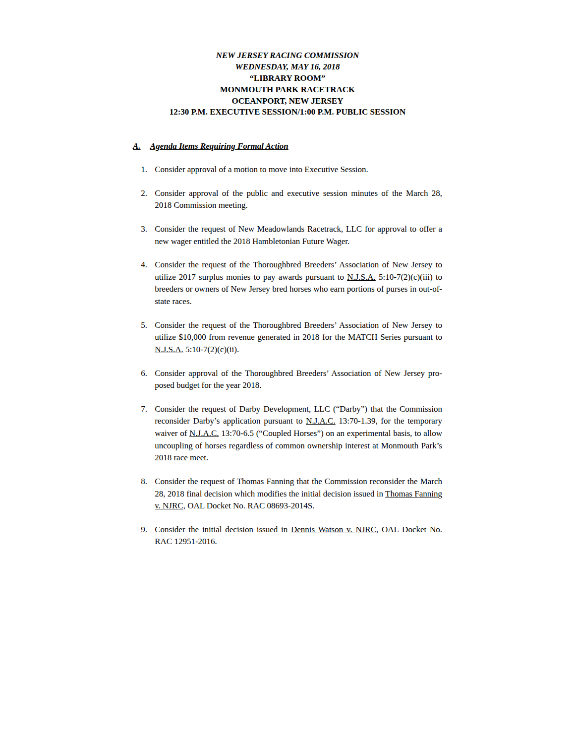NEW JERSEY RACING COMMISSION WEDNESDAY, MAY 16, 2018 “LIBRARY ROOM” MONMOUTH PARK RACETRACK OCEANPORT, NEW JERSEY 12:30 P.M. EXECUTIVE SESSION/1:00 P.M. PUBLIC SESSION
A. Agenda Items Requiring Formal Action
1. Consider approval of a motion to move into Executive Session.
2. Consider approval of the public and executive session minutes of the March 28, 2018 Commission meeting.
3. Consider the request of New Meadowlands Racetrack, LLC for approval to offer a new wager entitled the 2018 Hambletonian Future Wager.
4. Consider the request of the Thoroughbred Breeders’ Association of New Jersey to utilize 2017 surplus monies to pay awards pursuant to N.J.S.A. 5:10-7(2)(c)(iii) to breeders or owners of New Jersey bred horses who earn portions of purses in out-of-state races.
5. Consider the request of the Thoroughbred Breeders’ Association of New Jersey to utilize $10,000 from revenue generated in 2018 for the MATCH Series pursuant to N.J.S.A. 5:10-7(2)(c)(ii).
6. Consider approval of the Thoroughbred Breeders’ Association of New Jersey proposed budget for the year 2018.
7. Consider the request of Darby Development, LLC (“Darby”) that the Commission reconsider Darby’s application pursuant to N.J.A.C. 13:70-1.39, for the temporary waiver of N.J.A.C. 13:70-6.5 (“Coupled Horses”) on an experimental basis, to allow uncoupling of horses regardless of common ownership interest at Monmouth Park’s 2018 race meet.
8. Consider the request of Thomas Fanning that the Commission reconsider the March 28, 2018 final decision which modifies the initial decision issued in Thomas Fanning v. NJRC, OAL Docket No. RAC 08693-2014S.
9. Consider the initial decision issued in Dennis Watson v. NJRC, OAL Docket No. RAC 12951-2016.